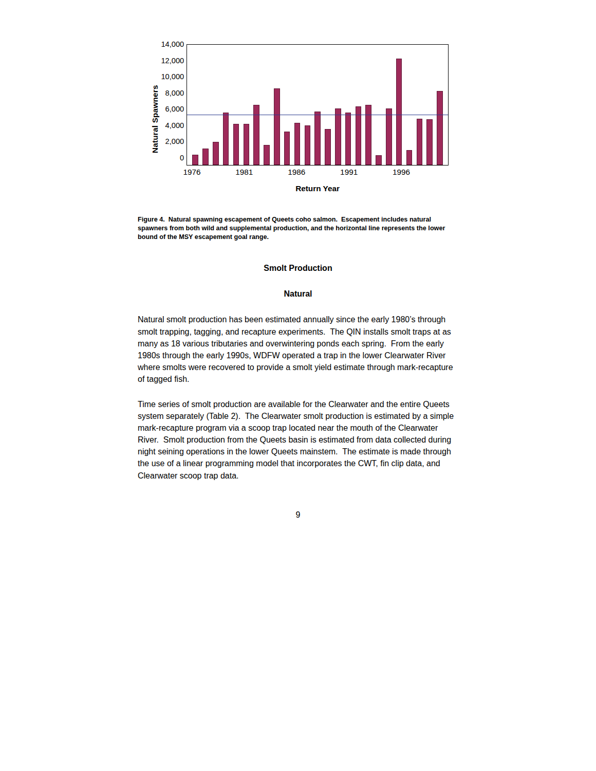Natural Spawners
14,000 12,000 10,000 8,000 6,000 4,000 2,000 0
1976 1981 1986 1991 1996
Return Year
Figure 4. Natural spawning escapement of Queets coho salmon. Escapement includes natural spawners from both wild and supplemental production, and the horizontal line represents the lower bound of the MSY escapement goal range.
Smolt Production
Natural
Natural smolt production has been estimated annually since the early 1980’s through smolt trapping, tagging, and recapture experiments. The QIN installs smolt traps at as many as 18 various tributaries and overwintering ponds each spring. From the early 1980s through the early 1990s, WDFW operated a trap in the lower Clearwater River where smolts were recovered to provide a smolt yield estimate through mark-recapture of tagged fish.
Time series of smolt production are available for the Clearwater and the entire Queets system separately (Table 2). The Clearwater smolt production is estimated by a simple mark-recapture program via a scoop trap located near the mouth of the Clearwater River. Smolt production from the Queets basin is estimated from data collected during night seining operations in the lower Queets mainstem. The estimate is made through the use of a linear programming model that incorporates the CWT, fin clip data, and Clearwater scoop trap data.
9